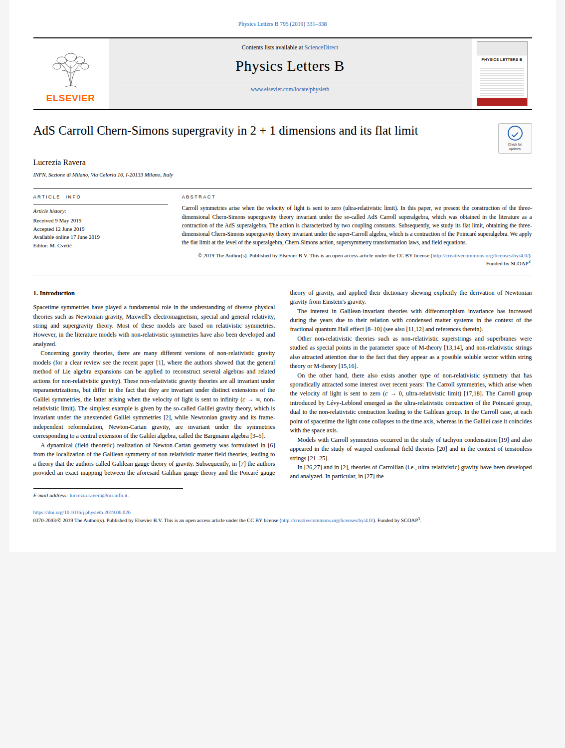Physics Letters B 795 (2019) 331–338
ELSEVIER
Contents lists available at ScienceDirect
Physics Letters B
www.elsevier.com/locate/physletb
PHYSICS LETTERS B
AdS Carroll Chern-Simons supergravity in 2 + 1 dimensions and its flat limit
Check for
updates
Lucrezia Ravera
INFN, Sezione di Milano, Via Celoria 16, I-20133 Milano, Italy
Article info
Article history:
Received 9 May 2019
Accepted 12 June 2019
Available online 17 June 2019
Editor: M. Cvetič
Abstract
Carroll symmetries arise when the velocity of light is sent to zero (ultra-relativistic limit). In this paper, we present the construction of the three-dimensional Chern-Simons supergravity theory invariant under the so-called AdS Carroll superalgebra, which was obtained in the literature as a contraction of the AdS superalgebra. The action is characterized by two coupling constants. Subsequently, we study its flat limit, obtaining the three-dimensional Chern-Simons supergravity theory invariant under the super-Carroll algebra, which is a contraction of the Poincaré superalgebra. We apply the flat limit at the level of the superalgebra, Chern-Simons action, supersymmetry transformation laws, and field equations.
© 2019 The Author(s). Published by Elsevier B.V. This is an open access article under the CC BY license (http://creativecommons.org/licenses/by/4.0/). Funded by SCOAP3.
1. Introduction
Spacetime symmetries have played a fundamental role in the understanding of diverse physical theories such as Newtonian gravity, Maxwell's electromagnetism, special and general relativity, string and supergravity theory. Most of these models are based on relativistic symmetries. However, in the literature models with non-relativistic symmetries have also been developed and analyzed.
Concerning gravity theories, there are many different versions of non-relativistic gravity models (for a clear review see the recent paper [1], where the authors showed that the general method of Lie algebra expansions can be applied to reconstruct several algebras and related actions for non-relativistic gravity). These non-relativistic gravity theories are all invariant under reparametrizations, but differ in the fact that they are invariant under distinct extensions of the Galilei symmetries, the latter arising when the velocity of light is sent to infinity (c → ∞, non-relativistic limit). The simplest example is given by the so-called Galilei gravity theory, which is invariant under the unextended Galilei symmetries [2], while Newtonian gravity and its frame-independent reformulation, Newton-Cartan gravity, are invariant under the symmetries corresponding to a central extension of the Galilei algebra, called the Bargmann algebra [3–5].
A dynamical (field theoretic) realization of Newton-Cartan geometry was formulated in [6] from the localization of the Galilean symmetry of non-relativistic matter field theories, leading to a theory that the authors called Galilean gauge theory of gravity. Subsequently, in [7] the authors provided an exact mapping between the aforesaid Galilian gauge theory and the Poicaré gauge theory of gravity, and applied their dictionary shewing explicitly the derivation of Newtonian gravity from Einstein's gravity.
The interest in Galilean-invariant theories with diffeomorphism invariance has increased during the years due to their relation with condensed matter systems in the context of the fractional quantum Hall effect [8–10] (see also [11,12] and references therein).
Other non-relativistic theories such as non-relativistic superstrings and superbranes were studied as special points in the parameter space of M-theory [13,14], and non-relativistic strings also attracted attention due to the fact that they appear as a possible soluble sector within string theory or M-theory [15,16].
On the other hand, there also exists another type of non-relativistic symmetry that has sporadically attracted some interest over recent years: The Carroll symmetries, which arise when the velocity of light is sent to zero (c → 0, ultra-relativistic limit) [17,18]. The Carroll group introduced by Lévy-Leblond emerged as the ultra-relativistic contraction of the Poincaré group, dual to the non-relativistic contraction leading to the Galilean group. In the Carroll case, at each point of spacetime the light cone collapses to the time axis, whereas in the Galilei case it coincides with the space axis.
Models with Carroll symmetries occurred in the study of tachyon condensation [19] and also appeared in the study of warped conformal field theories [20] and in the context of tensionless strings [21–25].
In [26,27] and in [2], theories of Carrollian (i.e., ultra-relativistic) gravity have been developed and analyzed. In particular, in [27] the
E-mail address: lucrezia.ravera@mi.infn.it.
https://doi.org/10.1016/j.physletb.2019.06.026
0370-2693/© 2019 The Author(s). Published by Elsevier B.V. This is an open access article under the CC BY license (http://creativecommons.org/licenses/by/4.0/). Funded by SCOAP3.